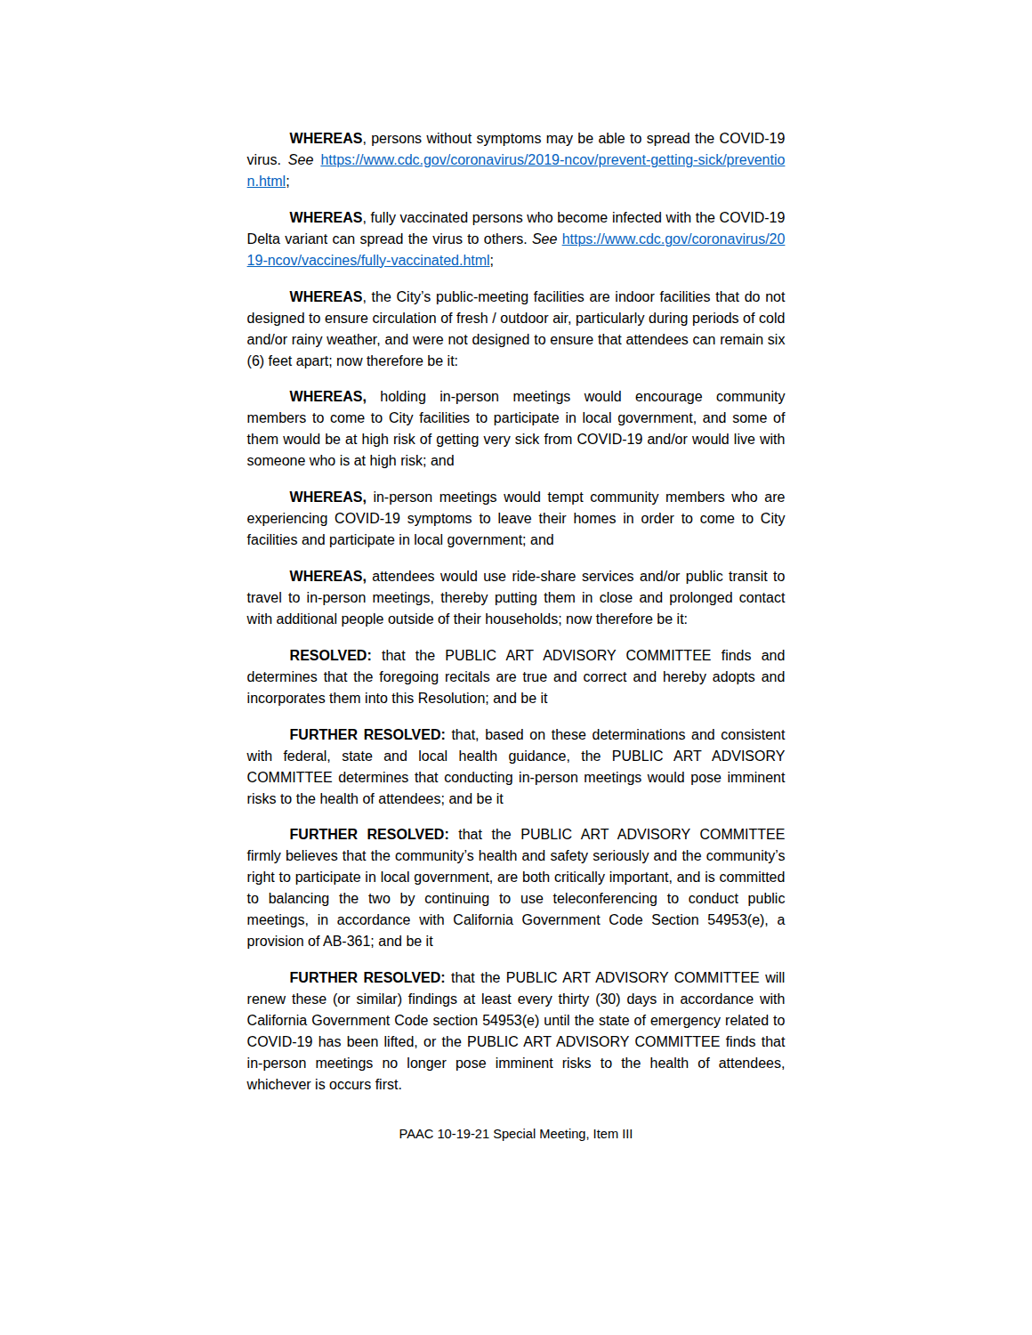WHEREAS, persons without symptoms may be able to spread the COVID-19 virus. See https://www.cdc.gov/coronavirus/2019-ncov/prevent-getting-sick/prevention.html;
WHEREAS, fully vaccinated persons who become infected with the COVID-19 Delta variant can spread the virus to others. See https://www.cdc.gov/coronavirus/2019-ncov/vaccines/fully-vaccinated.html;
WHEREAS, the City’s public-meeting facilities are indoor facilities that do not designed to ensure circulation of fresh / outdoor air, particularly during periods of cold and/or rainy weather, and were not designed to ensure that attendees can remain six (6) feet apart; now therefore be it:
WHEREAS, holding in-person meetings would encourage community members to come to City facilities to participate in local government, and some of them would be at high risk of getting very sick from COVID-19 and/or would live with someone who is at high risk; and
WHEREAS, in-person meetings would tempt community members who are experiencing COVID-19 symptoms to leave their homes in order to come to City facilities and participate in local government; and
WHEREAS, attendees would use ride-share services and/or public transit to travel to in-person meetings, thereby putting them in close and prolonged contact with additional people outside of their households; now therefore be it:
RESOLVED: that the PUBLIC ART ADVISORY COMMITTEE finds and determines that the foregoing recitals are true and correct and hereby adopts and incorporates them into this Resolution; and be it
FURTHER RESOLVED: that, based on these determinations and consistent with federal, state and local health guidance, the PUBLIC ART ADVISORY COMMITTEE determines that conducting in-person meetings would pose imminent risks to the health of attendees; and be it
FURTHER RESOLVED: that the PUBLIC ART ADVISORY COMMITTEE firmly believes that the community’s health and safety seriously and the community’s right to participate in local government, are both critically important, and is committed to balancing the two by continuing to use teleconferencing to conduct public meetings, in accordance with California Government Code Section 54953(e), a provision of AB-361; and be it
FURTHER RESOLVED: that the PUBLIC ART ADVISORY COMMITTEE will renew these (or similar) findings at least every thirty (30) days in accordance with California Government Code section 54953(e) until the state of emergency related to COVID-19 has been lifted, or the PUBLIC ART ADVISORY COMMITTEE finds that in-person meetings no longer pose imminent risks to the health of attendees, whichever is occurs first.
PAAC 10-19-21 Special Meeting, Item III